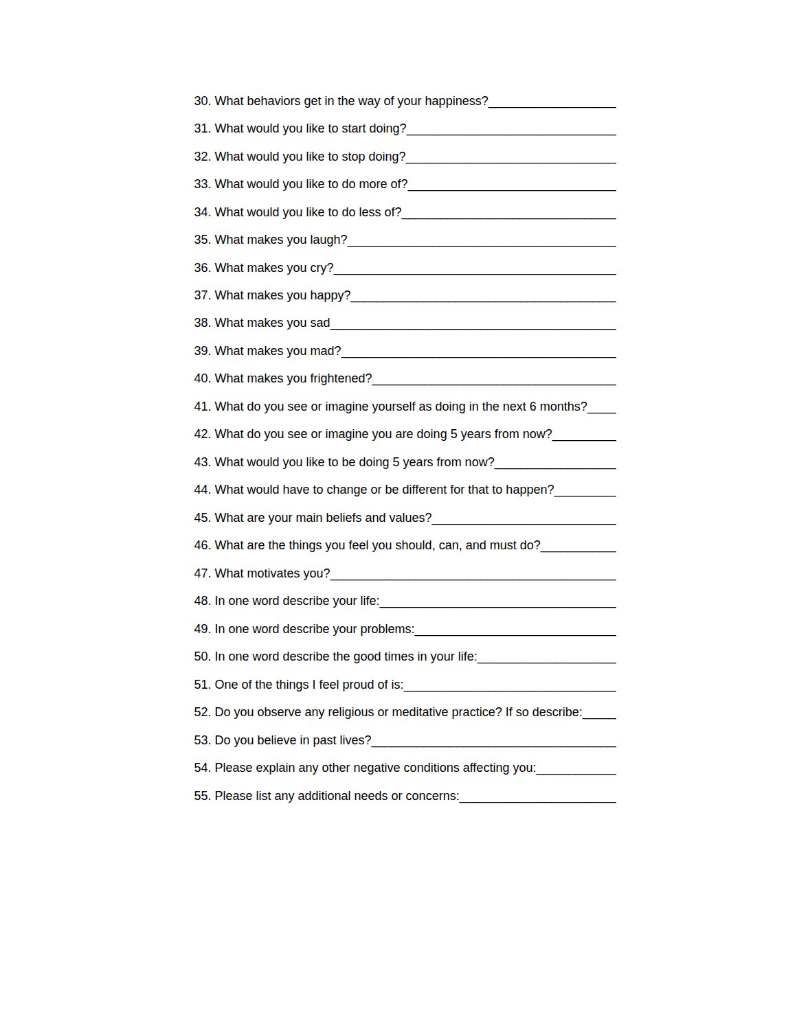30. What behaviors get in the way of your happiness?_______________________________________
31. What would you like to start doing?_______________________________________________
32. What would you like to stop doing?_______________________________________________
33. What would you like to do more of?_______________________________________________
34. What would you like to do less of?________________________________________________
35. What makes you laugh?______________________________________________________
36. What makes you cry?________________________________________________________
37. What makes you happy?_____________________________________________________
38. What makes you sad________________________________________________________
39. What makes you mad?_______________________________________________________
40. What makes you frightened?__________________________________________________
41. What do you see or imagine yourself as doing in the next 6 months?___________________
42. What do you see or imagine you are doing 5 years from now?_______________________
43. What would you like to be doing 5 years from now?_________________________________
44. What would have to change or be different for that to happen?_______________________
45. What are your main beliefs and values?__________________________________________
46. What are the things you feel you should, can, and must do?_________________________
47. What motivates you?________________________________________________________
48. In one word describe your life:_________________________________________________
49. In one word describe your problems:____________________________________________
50. In one word describe the good times in your life:___________________________________
51. One of the things I feel proud of is:_____________________________________________
52. Do you observe any religious or meditative practice? If so describe:___________________
53. Do you believe in past lives?_________________________________________________
54. Please explain any other negative conditions affecting you:_________________________
55. Please list any additional needs or concerns:______________________________________